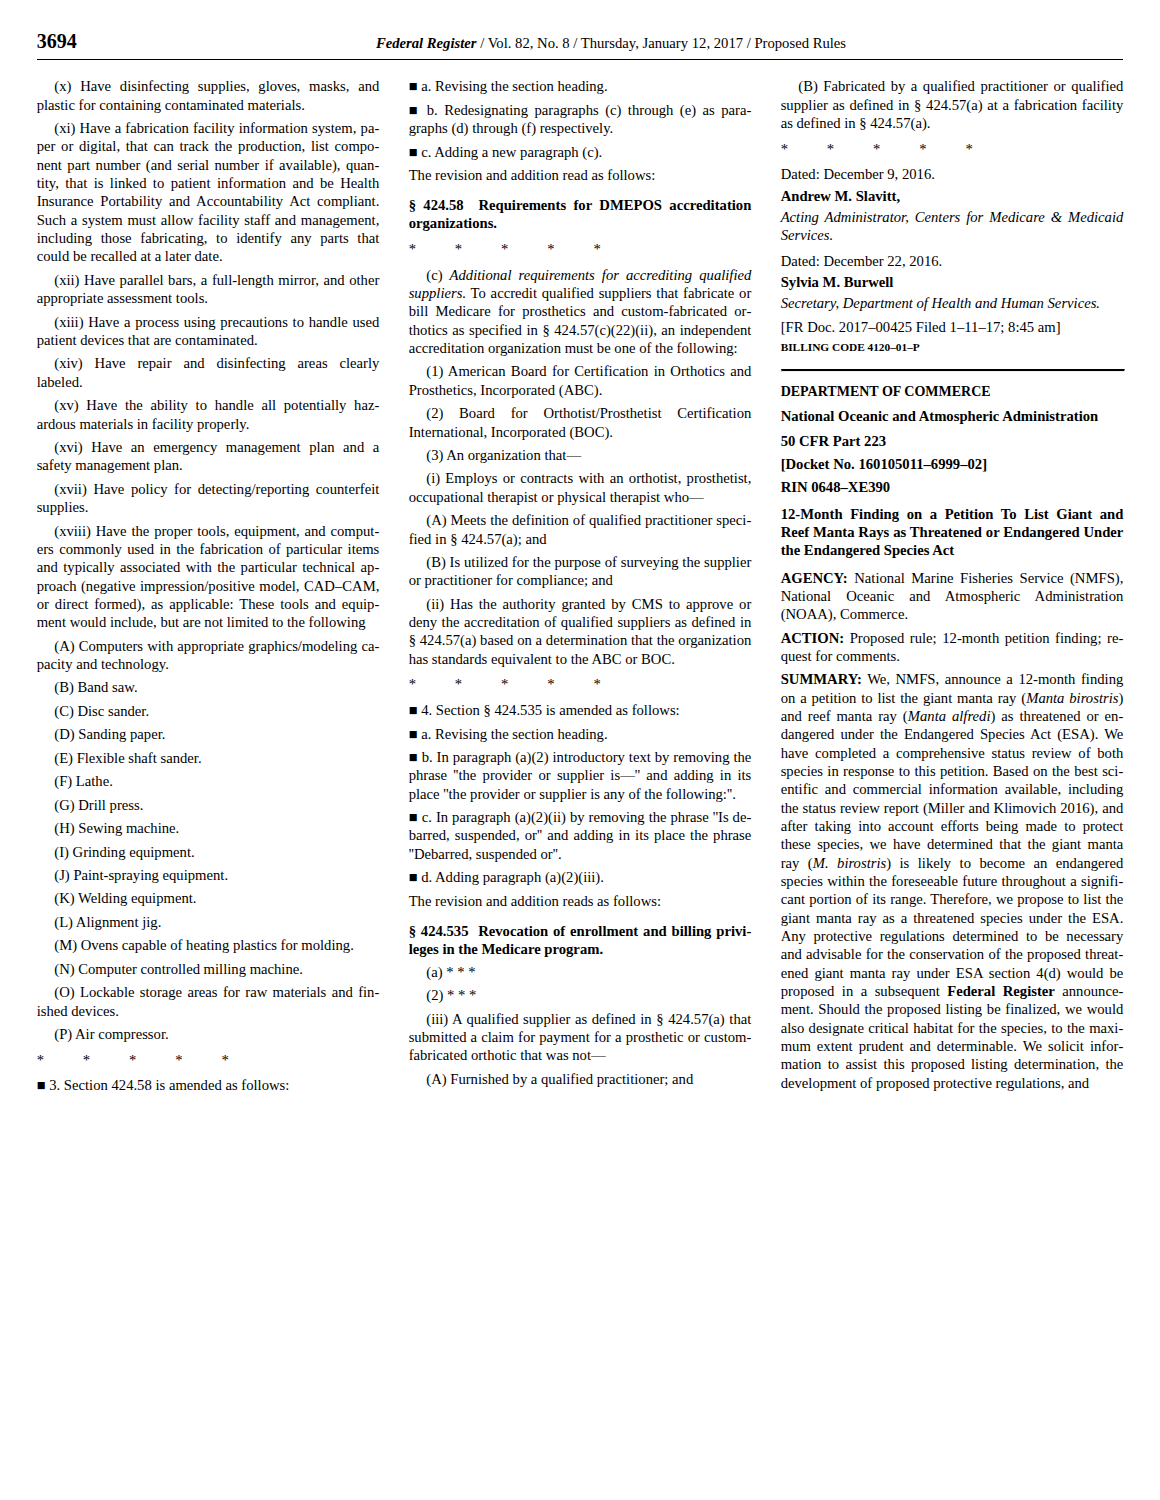3694
Federal Register / Vol. 82, No. 8 / Thursday, January 12, 2017 / Proposed Rules
(x) Have disinfecting supplies, gloves, masks, and plastic for containing contaminated materials.
(xi) Have a fabrication facility information system, paper or digital, that can track the production, list component part number (and serial number if available), quantity, that is linked to patient information and be Health Insurance Portability and Accountability Act compliant. Such a system must allow facility staff and management, including those fabricating, to identify any parts that could be recalled at a later date.
(xii) Have parallel bars, a full-length mirror, and other appropriate assessment tools.
(xiii) Have a process using precautions to handle used patient devices that are contaminated.
(xiv) Have repair and disinfecting areas clearly labeled.
(xv) Have the ability to handle all potentially hazardous materials in facility properly.
(xvi) Have an emergency management plan and a safety management plan.
(xvii) Have policy for detecting/reporting counterfeit supplies.
(xviii) Have the proper tools, equipment, and computers commonly used in the fabrication of particular items and typically associated with the particular technical approach (negative impression/positive model, CAD–CAM, or direct formed), as applicable: These tools and equipment would include, but are not limited to the following
(A) Computers with appropriate graphics/modeling capacity and technology.
(B) Band saw.
(C) Disc sander.
(D) Sanding paper.
(E) Flexible shaft sander.
(F) Lathe.
(G) Drill press.
(H) Sewing machine.
(I) Grinding equipment.
(J) Paint-spraying equipment.
(K) Welding equipment.
(L) Alignment jig.
(M) Ovens capable of heating plastics for molding.
(N) Computer controlled milling machine.
(O) Lockable storage areas for raw materials and finished devices.
(P) Air compressor.
* * * * *
3. Section 424.58 is amended as follows:
a. Revising the section heading.
b. Redesignating paragraphs (c) through (e) as paragraphs (d) through (f) respectively.
c. Adding a new paragraph (c).
The revision and addition read as follows:
§ 424.58 Requirements for DMEPOS accreditation organizations.
* * * * *
(c) Additional requirements for accrediting qualified suppliers. To accredit qualified suppliers that fabricate or bill Medicare for prosthetics and custom-fabricated orthotics as specified in § 424.57(c)(22)(ii), an independent accreditation organization must be one of the following:
(1) American Board for Certification in Orthotics and Prosthetics, Incorporated (ABC).
(2) Board for Orthotist/Prosthetist Certification International, Incorporated (BOC).
(3) An organization that—
(i) Employs or contracts with an orthotist, prosthetist, occupational therapist or physical therapist who—
(A) Meets the definition of qualified practitioner specified in § 424.57(a); and
(B) Is utilized for the purpose of surveying the supplier or practitioner for compliance; and
(ii) Has the authority granted by CMS to approve or deny the accreditation of qualified suppliers as defined in § 424.57(a) based on a determination that the organization has standards equivalent to the ABC or BOC.
* * * * *
4. Section § 424.535 is amended as follows:
a. Revising the section heading.
b. In paragraph (a)(2) introductory text by removing the phrase ''the provider or supplier is—'' and adding in its place ''the provider or supplier is any of the following:''.
c. In paragraph (a)(2)(ii) by removing the phrase ''Is debarred, suspended, or'' and adding in its place the phrase ''Debarred, suspended or''.
d. Adding paragraph (a)(2)(iii).
The revision and addition reads as follows:
§ 424.535 Revocation of enrollment and billing privileges in the Medicare program.
(a) * * *
(2) * * *
(iii) A qualified supplier as defined in § 424.57(a) that submitted a claim for payment for a prosthetic or custom-fabricated orthotic that was not—
(A) Furnished by a qualified practitioner; and
(B) Fabricated by a qualified practitioner or qualified supplier as defined in § 424.57(a) at a fabrication facility as defined in § 424.57(a).
* * * * *
Dated: December 9, 2016.
Andrew M. Slavitt,
Acting Administrator, Centers for Medicare & Medicaid Services.
Dated: December 22, 2016.
Sylvia M. Burwell
Secretary, Department of Health and Human Services.
[FR Doc. 2017–00425 Filed 1–11–17; 8:45 am]
BILLING CODE 4120–01–P
DEPARTMENT OF COMMERCE
National Oceanic and Atmospheric Administration
50 CFR Part 223
[Docket No. 160105011–6999–02]
RIN 0648–XE390
12-Month Finding on a Petition To List Giant and Reef Manta Rays as Threatened or Endangered Under the Endangered Species Act
AGENCY: National Marine Fisheries Service (NMFS), National Oceanic and Atmospheric Administration (NOAA), Commerce.
ACTION: Proposed rule; 12-month petition finding; request for comments.
SUMMARY: We, NMFS, announce a 12-month finding on a petition to list the giant manta ray (Manta birostris) and reef manta ray (Manta alfredi) as threatened or endangered under the Endangered Species Act (ESA). We have completed a comprehensive status review of both species in response to this petition. Based on the best scientific and commercial information available, including the status review report (Miller and Klimovich 2016), and after taking into account efforts being made to protect these species, we have determined that the giant manta ray (M. birostris) is likely to become an endangered species within the foreseeable future throughout a significant portion of its range. Therefore, we propose to list the giant manta ray as a threatened species under the ESA. Any protective regulations determined to be necessary and advisable for the conservation of the proposed threatened giant manta ray under ESA section 4(d) would be proposed in a subsequent Federal Register announcement. Should the proposed listing be finalized, we would also designate critical habitat for the species, to the maximum extent prudent and determinable. We solicit information to assist this proposed listing determination, the development of proposed protective regulations, and